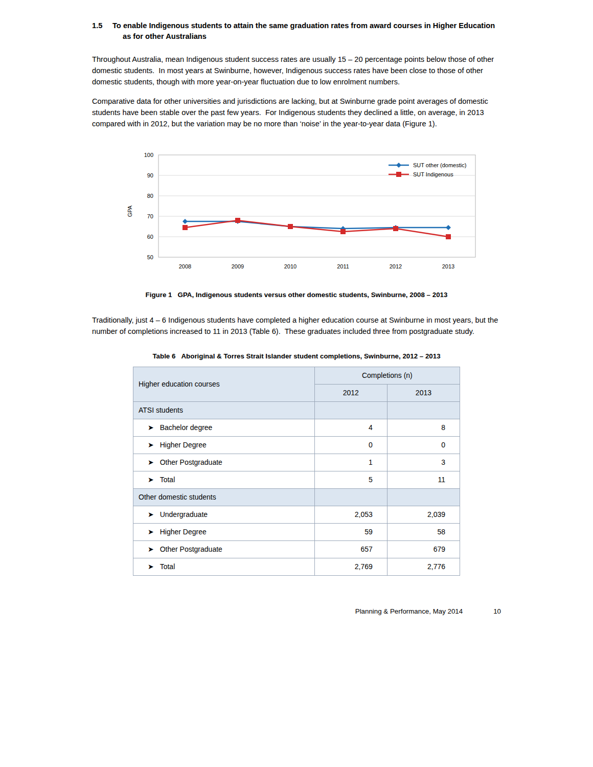1.5 To enable Indigenous students to attain the same graduation rates from award courses in Higher Education as for other Australians
Throughout Australia, mean Indigenous student success rates are usually 15 – 20 percentage points below those of other domestic students. In most years at Swinburne, however, Indigenous success rates have been close to those of other domestic students, though with more year-on-year fluctuation due to low enrolment numbers.
Comparative data for other universities and jurisdictions are lacking, but at Swinburne grade point averages of domestic students have been stable over the past few years. For Indigenous students they declined a little, on average, in 2013 compared with in 2012, but the variation may be no more than ‘noise’ in the year-to-year data (Figure 1).
100 90 80 70 60 50 GPA 2008 2009 2010 2011 2012 2013 SUT other (domestic) SUT Indigenous
Figure 1 GPA, Indigenous students versus other domestic students, Swinburne, 2008 – 2013
Traditionally, just 4 – 6 Indigenous students have completed a higher education course at Swinburne in most years, but the number of completions increased to 11 in 2013 (Table 6). These graduates included three from postgraduate study.
Table 6 Aboriginal & Torres Strait Islander student completions, Swinburne, 2012 – 2013
| Higher education courses | Completions (n) |
| --- | --- |
| 2012 | 2013 |
| ATSI students | | |
| ➤ Bachelor degree | 4 | 8 |
| ➤ Higher Degree | 0 | 0 |
| ➤ Other Postgraduate | 1 | 3 |
| ➤ Total | 5 | 11 |
| Other domestic students | | |
| ➤ Undergraduate | 2,053 | 2,039 |
| ➤ Higher Degree | 59 | 58 |
| ➤ Other Postgraduate | 657 | 679 |
| ➤ Total | 2,769 | 2,776 |
Planning & Performance, May 201410